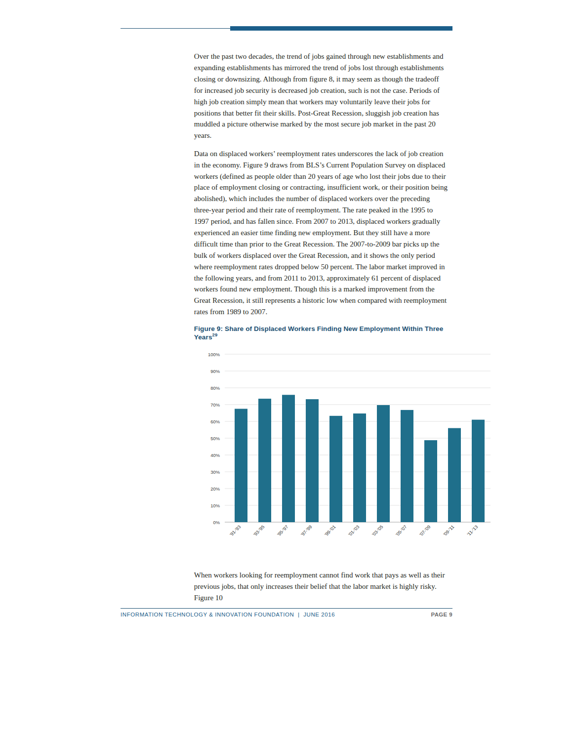Over the past two decades, the trend of jobs gained through new establishments and expanding establishments has mirrored the trend of jobs lost through establishments closing or downsizing. Although from figure 8, it may seem as though the tradeoff for increased job security is decreased job creation, such is not the case. Periods of high job creation simply mean that workers may voluntarily leave their jobs for positions that better fit their skills. Post-Great Recession, sluggish job creation has muddled a picture otherwise marked by the most secure job market in the past 20 years.
Data on displaced workers’ reemployment rates underscores the lack of job creation in the economy. Figure 9 draws from BLS’s Current Population Survey on displaced workers (defined as people older than 20 years of age who lost their jobs due to their place of employment closing or contracting, insufficient work, or their position being abolished), which includes the number of displaced workers over the preceding three-year period and their rate of reemployment. The rate peaked in the 1995 to 1997 period, and has fallen since. From 2007 to 2013, displaced workers gradually experienced an easier time finding new employment. But they still have a more difficult time than prior to the Great Recession. The 2007-to-2009 bar picks up the bulk of workers displaced over the Great Recession, and it shows the only period where reemployment rates dropped below 50 percent. The labor market improved in the following years, and from 2011 to 2013, approximately 61 percent of displaced workers found new employment. Though this is a marked improvement from the Great Recession, it still represents a historic low when compared with reemployment rates from 1989 to 2007.
Figure 9: Share of Displaced Workers Finding New Employment Within Three Years29
100% 90% 80% 70% 60% 50% 40% 30% 20% 10% 0% '91-'93 '93-'95 '95-'97 '97-'99 '99-'01 '01-'03 '03-'05 '05-'07 '07-'09 '09-'11 '11-'13
When workers looking for reemployment cannot find work that pays as well as their previous jobs, that only increases their belief that the labor market is highly risky. Figure 10
Information Technology & Innovation Foundation | June 2016
PAGE 9